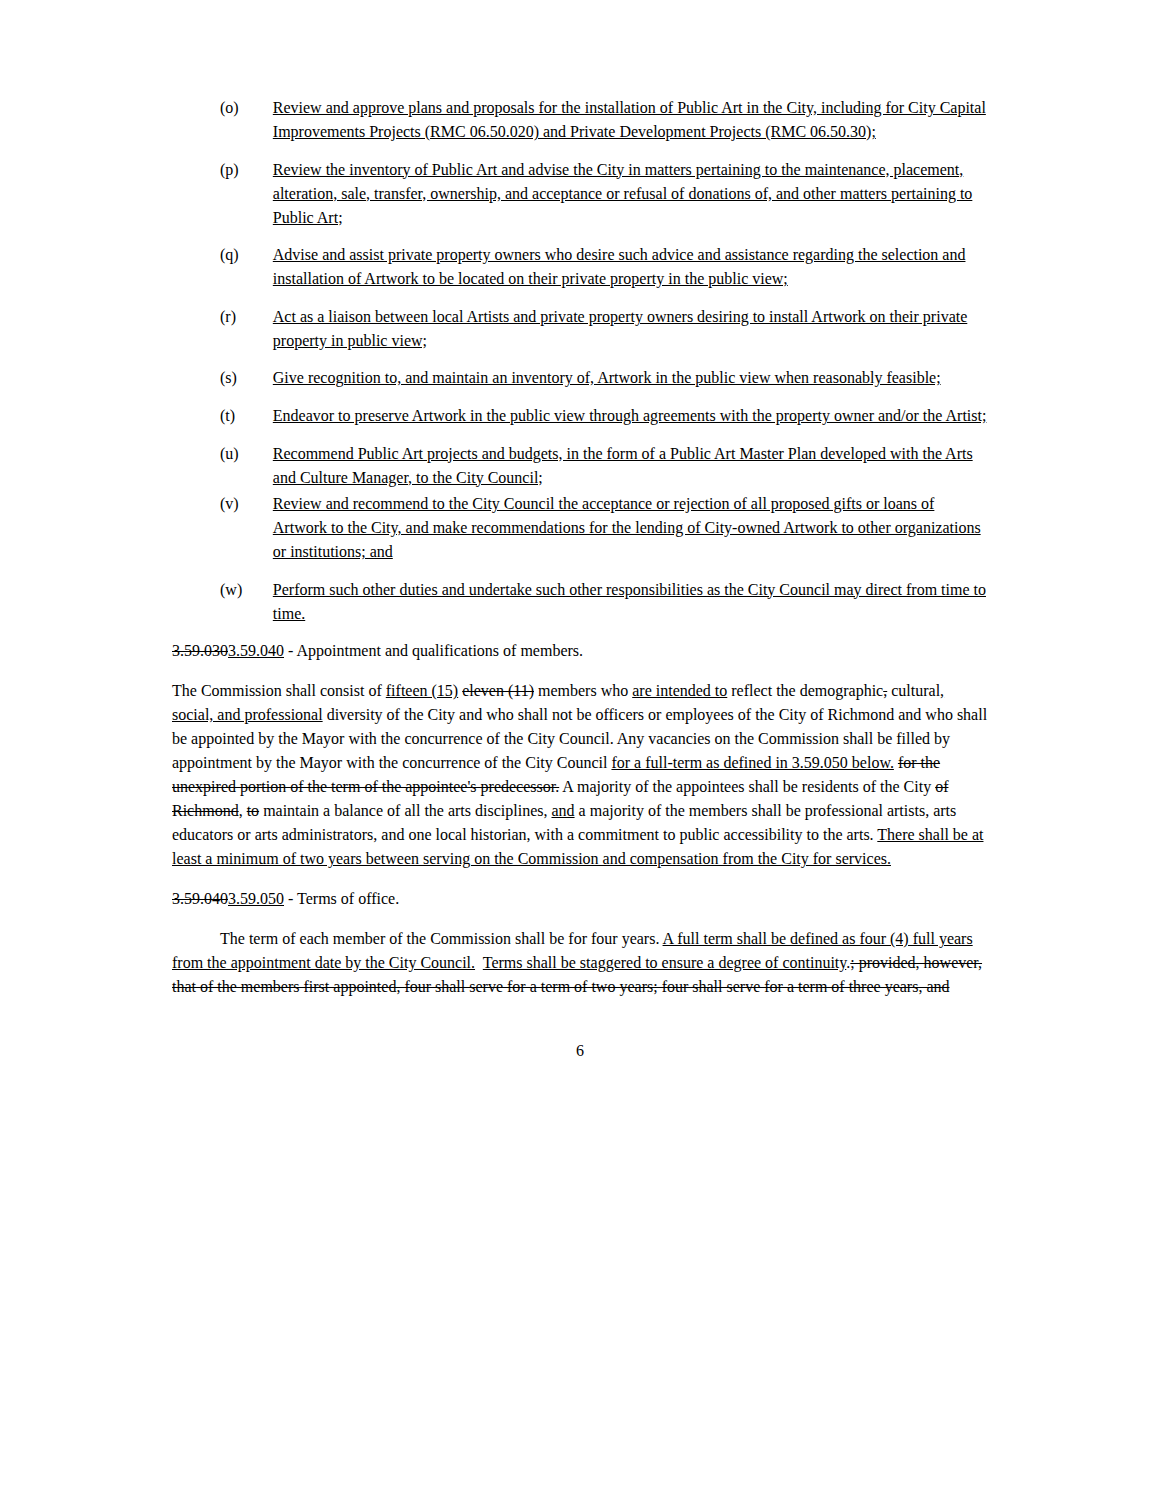(o) Review and approve plans and proposals for the installation of Public Art in the City, including for City Capital Improvements Projects (RMC 06.50.020) and Private Development Projects (RMC 06.50.30);
(p) Review the inventory of Public Art and advise the City in matters pertaining to the maintenance, placement, alteration, sale, transfer, ownership, and acceptance or refusal of donations of, and other matters pertaining to Public Art;
(q) Advise and assist private property owners who desire such advice and assistance regarding the selection and installation of Artwork to be located on their private property in the public view;
(r) Act as a liaison between local Artists and private property owners desiring to install Artwork on their private property in public view;
(s) Give recognition to, and maintain an inventory of, Artwork in the public view when reasonably feasible;
(t) Endeavor to preserve Artwork in the public view through agreements with the property owner and/or the Artist;
(u) Recommend Public Art projects and budgets, in the form of a Public Art Master Plan developed with the Arts and Culture Manager, to the City Council;
(v) Review and recommend to the City Council the acceptance or rejection of all proposed gifts or loans of Artwork to the City, and make recommendations for the lending of City-owned Artwork to other organizations or institutions; and
(w) Perform such other duties and undertake such other responsibilities as the City Council may direct from time to time.
3.59.0303.59.040 - Appointment and qualifications of members.
The Commission shall consist of fifteen (15) eleven (11) members who are intended to reflect the demographic, cultural, social, and professional diversity of the City and who shall not be officers or employees of the City of Richmond and who shall be appointed by the Mayor with the concurrence of the City Council. Any vacancies on the Commission shall be filled by appointment by the Mayor with the concurrence of the City Council for a full-term as defined in 3.59.050 below. for the unexpired portion of the term of the appointee's predecessor. A majority of the appointees shall be residents of the City of Richmond, to maintain a balance of all the arts disciplines, and a majority of the members shall be professional artists, arts educators or arts administrators, and one local historian, with a commitment to public accessibility to the arts. There shall be at least a minimum of two years between serving on the Commission and compensation from the City for services.
3.59.0403.59.050 - Terms of office.
The term of each member of the Commission shall be for four years. A full term shall be defined as four (4) full years from the appointment date by the City Council. Terms shall be staggered to ensure a degree of continuity.; provided, however, that of the members first appointed, four shall serve for a term of two years; four shall serve for a term of three years, and
6